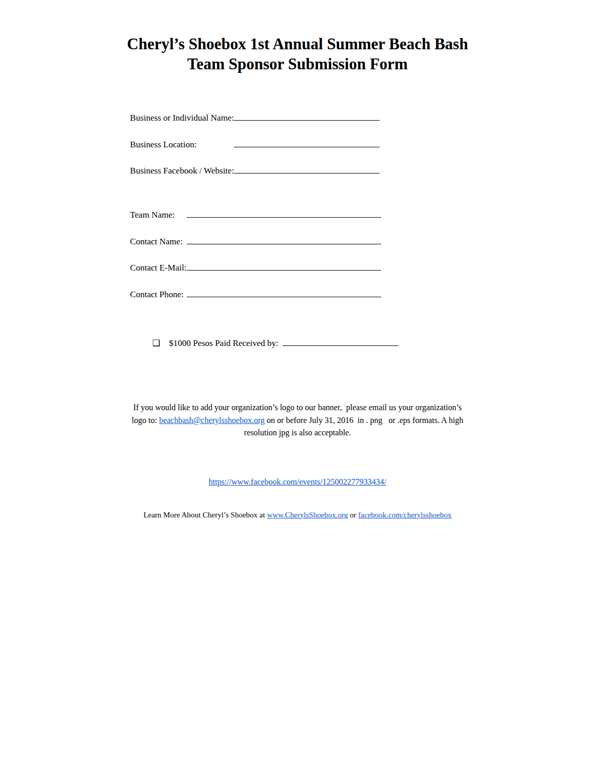Cheryl’s Shoebox 1st Annual Summer Beach Bash Team Sponsor Submission Form
| Business or Individual Name: | |
| Business Location: | |
| Business Facebook / Website: | |
| Team Name: | |
| Contact Name: | |
| Contact E-Mail: | |
| Contact Phone: | |
❑$1000 Pesos Paid Received by:
If you would like to add your organization’s logo to our banner, please email us your organization’s logo to: beachbash@cherylsshoebox.org on or before July 31, 2016 in . png or .eps formats. A high resolution jpg is also acceptable.
https://www.facebook.com/events/125002277933434/
Learn More About Cheryl’s Shoebox at www.CherylsShoebox.org or facebook.com/cherylsshoebox